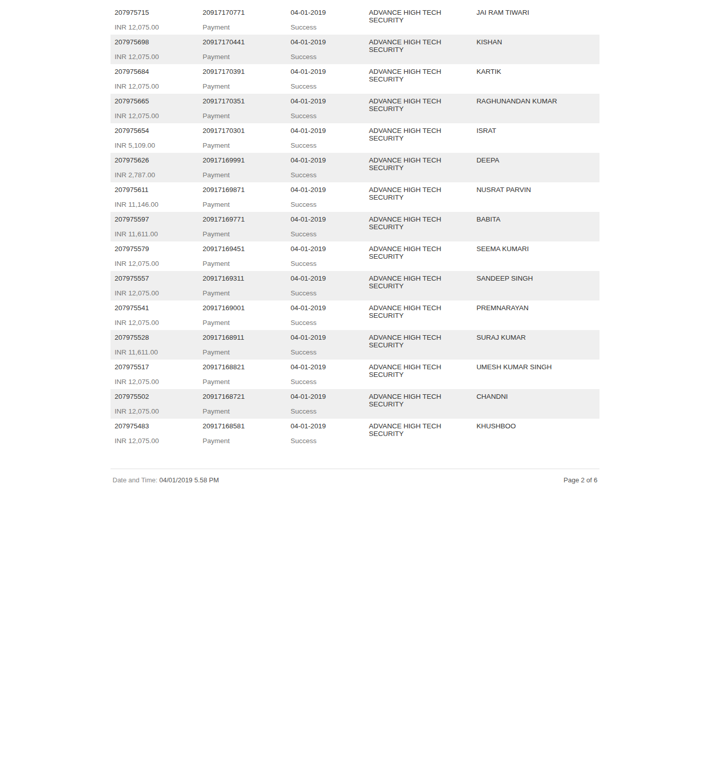| 207975715 INR 12,075.00 | 20917170771 Payment | 04-01-2019 Success | ADVANCE HIGH TECH SECURITY | JAI RAM TIWARI |
| 207975698 INR 12,075.00 | 20917170441 Payment | 04-01-2019 Success | ADVANCE HIGH TECH SECURITY | KISHAN |
| 207975684 INR 12,075.00 | 20917170391 Payment | 04-01-2019 Success | ADVANCE HIGH TECH SECURITY | KARTIK |
| 207975665 INR 12,075.00 | 20917170351 Payment | 04-01-2019 Success | ADVANCE HIGH TECH SECURITY | RAGHUNANDAN KUMAR |
| 207975654 INR 5,109.00 | 20917170301 Payment | 04-01-2019 Success | ADVANCE HIGH TECH SECURITY | ISRAT |
| 207975626 INR 2,787.00 | 20917169991 Payment | 04-01-2019 Success | ADVANCE HIGH TECH SECURITY | DEEPA |
| 207975611 INR 11,146.00 | 20917169871 Payment | 04-01-2019 Success | ADVANCE HIGH TECH SECURITY | NUSRAT PARVIN |
| 207975597 INR 11,611.00 | 20917169771 Payment | 04-01-2019 Success | ADVANCE HIGH TECH SECURITY | BABITA |
| 207975579 INR 12,075.00 | 20917169451 Payment | 04-01-2019 Success | ADVANCE HIGH TECH SECURITY | SEEMA KUMARI |
| 207975557 INR 12,075.00 | 20917169311 Payment | 04-01-2019 Success | ADVANCE HIGH TECH SECURITY | SANDEEP SINGH |
| 207975541 INR 12,075.00 | 20917169001 Payment | 04-01-2019 Success | ADVANCE HIGH TECH SECURITY | PREMNARAYAN |
| 207975528 INR 11,611.00 | 20917168911 Payment | 04-01-2019 Success | ADVANCE HIGH TECH SECURITY | SURAJ KUMAR |
| 207975517 INR 12,075.00 | 20917168821 Payment | 04-01-2019 Success | ADVANCE HIGH TECH SECURITY | UMESH KUMAR SINGH |
| 207975502 INR 12,075.00 | 20917168721 Payment | 04-01-2019 Success | ADVANCE HIGH TECH SECURITY | CHANDNI |
| 207975483 INR 12,075.00 | 20917168581 Payment | 04-01-2019 Success | ADVANCE HIGH TECH SECURITY | KHUSHBOO |
Date and Time: 04/01/2019 5.58 PM
Page 2 of 6